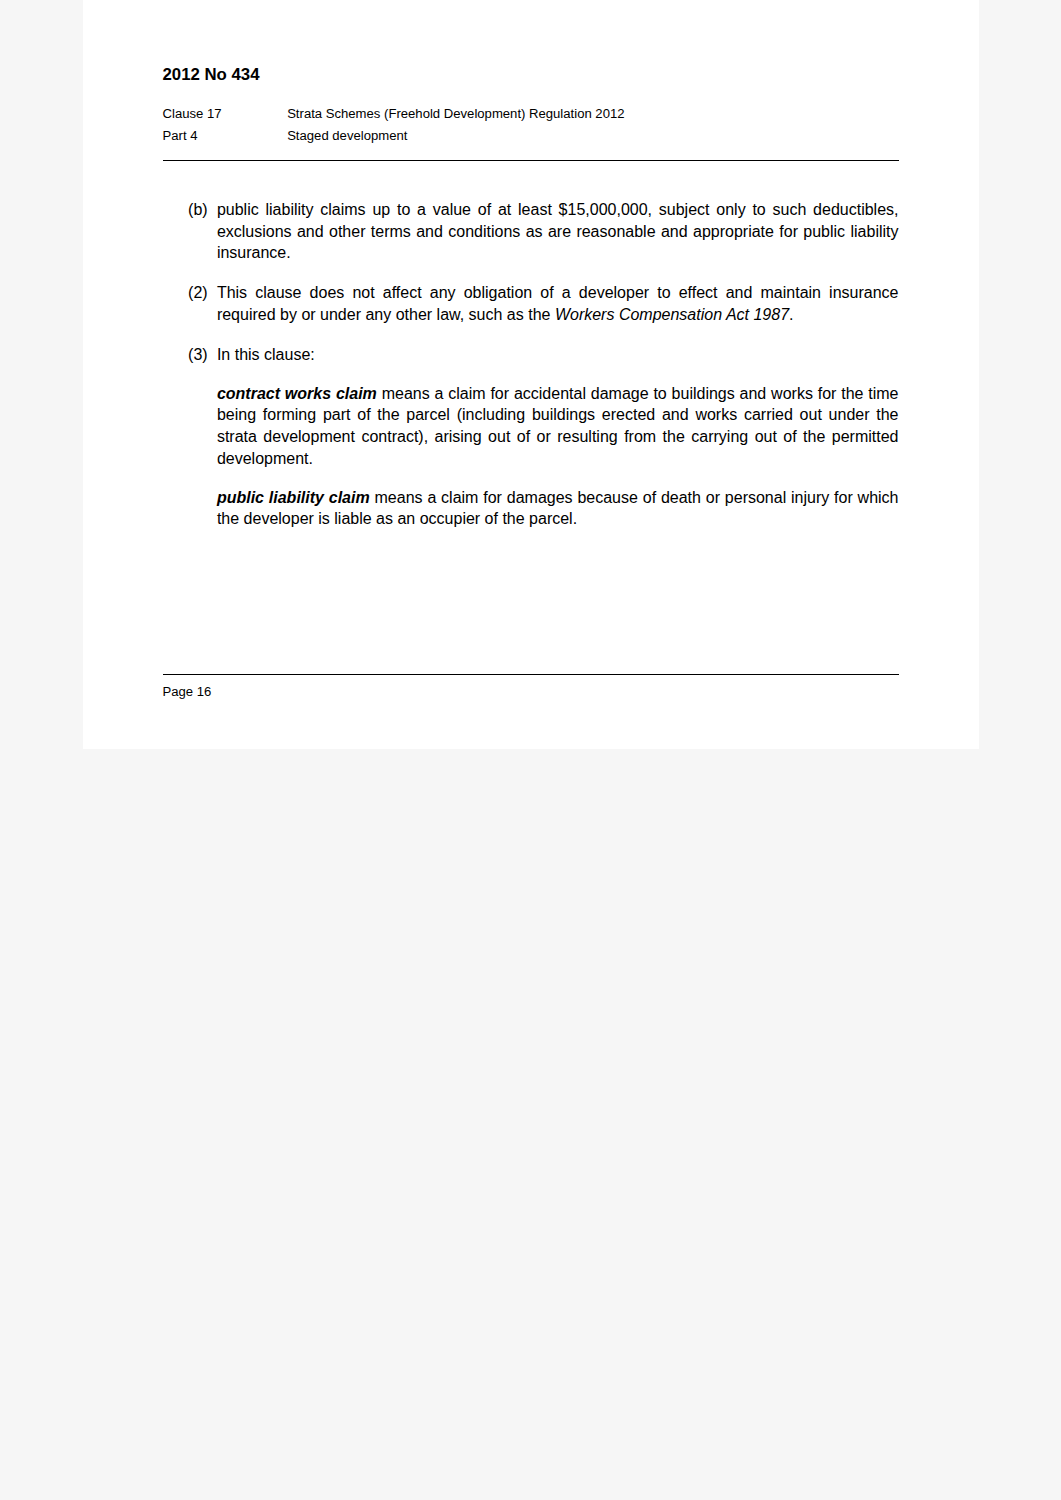2012 No 434
Clause 17 Strata Schemes (Freehold Development) Regulation 2012
Part 4 Staged development
(b) public liability claims up to a value of at least $15,000,000, subject only to such deductibles, exclusions and other terms and conditions as are reasonable and appropriate for public liability insurance.
(2) This clause does not affect any obligation of a developer to effect and maintain insurance required by or under any other law, such as the Workers Compensation Act 1987.
(3)
In this clause:
contract works claim means a claim for accidental damage to buildings and works for the time being forming part of the parcel (including buildings erected and works carried out under the strata development contract), arising out of or resulting from the carrying out of the permitted development.
public liability claim means a claim for damages because of death or personal injury for which the developer is liable as an occupier of the parcel.
Page 16